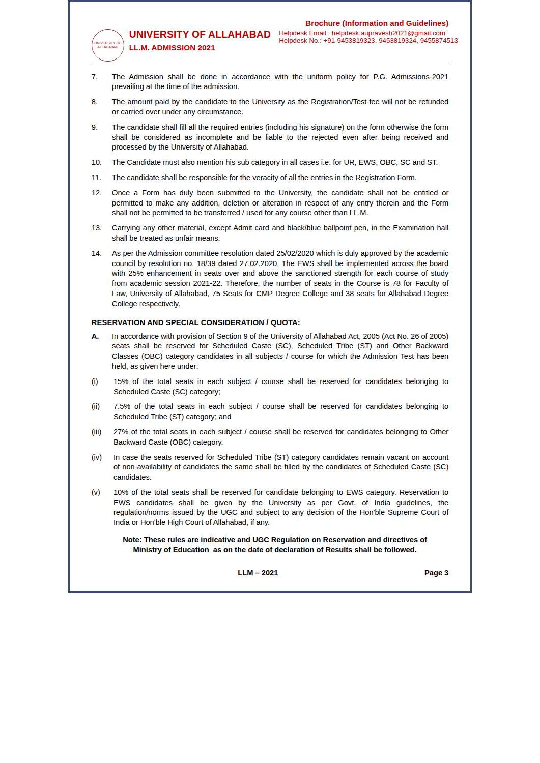Brochure (Information and Guidelines)
UNIVERSITY OF ALLAHABAD
UNIVERSITY OF ALLAHABAD
LL.M. ADMISSION 2021
Helpdesk Email : helpdesk.aupravesh2021@gmail.com
Helpdesk No.: +91-9453819323, 9453819324, 9455874513
7. The Admission shall be done in accordance with the uniform policy for P.G. Admissions-2021 prevailing at the time of the admission.
8. The amount paid by the candidate to the University as the Registration/Test-fee will not be refunded or carried over under any circumstance.
9. The candidate shall fill all the required entries (including his signature) on the form otherwise the form shall be considered as incomplete and be liable to the rejected even after being received and processed by the University of Allahabad.
10. The Candidate must also mention his sub category in all cases i.e. for UR, EWS, OBC, SC and ST.
11. The candidate shall be responsible for the veracity of all the entries in the Registration Form.
12. Once a Form has duly been submitted to the University, the candidate shall not be entitled or permitted to make any addition, deletion or alteration in respect of any entry therein and the Form shall not be permitted to be transferred / used for any course other than LL.M.
13. Carrying any other material, except Admit-card and black/blue ballpoint pen, in the Examination hall shall be treated as unfair means.
14. As per the Admission committee resolution dated 25/02/2020 which is duly approved by the academic council by resolution no. 18/39 dated 27.02.2020, The EWS shall be implemented across the board with 25% enhancement in seats over and above the sanctioned strength for each course of study from academic session 2021-22. Therefore, the number of seats in the Course is 78 for Faculty of Law, University of Allahabad, 75 Seats for CMP Degree College and 38 seats for Allahabad Degree College respectively.
RESERVATION AND SPECIAL CONSIDERATION / QUOTA:
A.
In accordance with provision of Section 9 of the University of Allahabad Act, 2005 (Act No. 26 of 2005) seats shall be reserved for Scheduled Caste (SC), Scheduled Tribe (ST) and Other Backward Classes (OBC) category candidates in all subjects / course for which the Admission Test has been held, as given here under:
(i) 15% of the total seats in each subject / course shall be reserved for candidates belonging to Scheduled Caste (SC) category;
(ii) 7.5% of the total seats in each subject / course shall be reserved for candidates belonging to Scheduled Tribe (ST) category; and
(iii) 27% of the total seats in each subject / course shall be reserved for candidates belonging to Other Backward Caste (OBC) category.
(iv) In case the seats reserved for Scheduled Tribe (ST) category candidates remain vacant on account of non-availability of candidates the same shall be filled by the candidates of Scheduled Caste (SC) candidates.
(v) 10% of the total seats shall be reserved for candidate belonging to EWS category. Reservation to EWS candidates shall be given by the University as per Govt. of India guidelines, the regulation/norms issued by the UGC and subject to any decision of the Hon'ble Supreme Court of India or Hon'ble High Court of Allahabad, if any.
Note: These rules are indicative and UGC Regulation on Reservation and directives of Ministry of Education as on the date of declaration of Results shall be followed.
LLM – 2021
Page 3